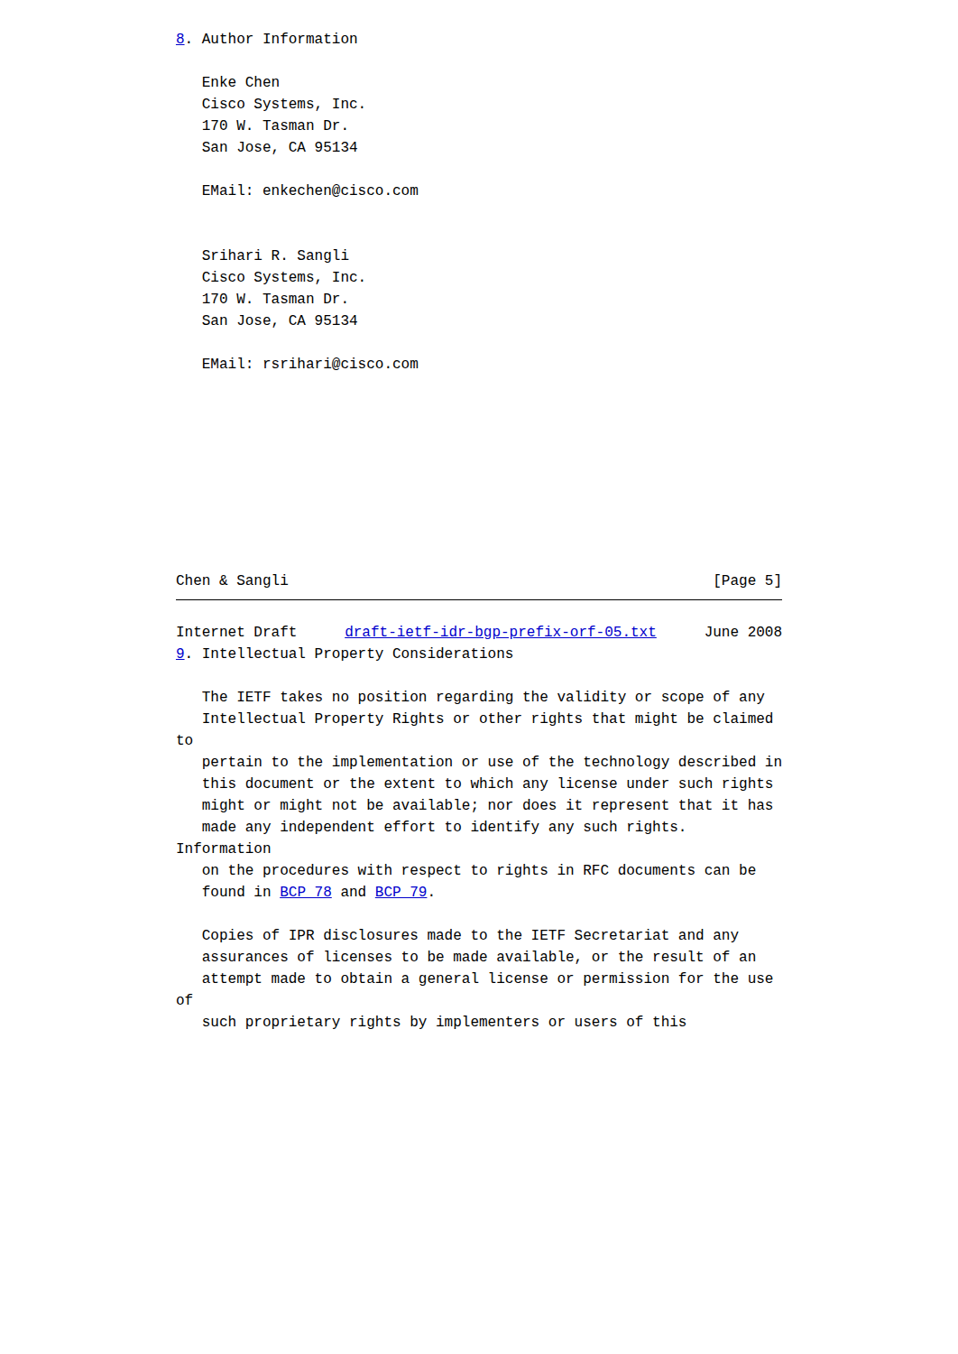8. Author Information

   Enke Chen
   Cisco Systems, Inc.
   170 W. Tasman Dr.
   San Jose, CA 95134

   EMail: enkechen@cisco.com


   Srihari R. Sangli
   Cisco Systems, Inc.
   170 W. Tasman Dr.
   San Jose, CA 95134

   EMail: rsrihari@cisco.com
Chen & Sangli [Page 5]
Internet Draft draft-ietf-idr-bgp-prefix-orf-05.txt June 2008
9. Intellectual Property Considerations

   The IETF takes no position regarding the validity or scope of any
   Intellectual Property Rights or other rights that might be claimed to
   pertain to the implementation or use of the technology described in
   this document or the extent to which any license under such rights
   might or might not be available; nor does it represent that it has
   made any independent effort to identify any such rights.  Information
   on the procedures with respect to rights in RFC documents can be
   found in BCP 78 and BCP 79.

   Copies of IPR disclosures made to the IETF Secretariat and any
   assurances of licenses to be made available, or the result of an
   attempt made to obtain a general license or permission for the use of
   such proprietary rights by implementers or users of this